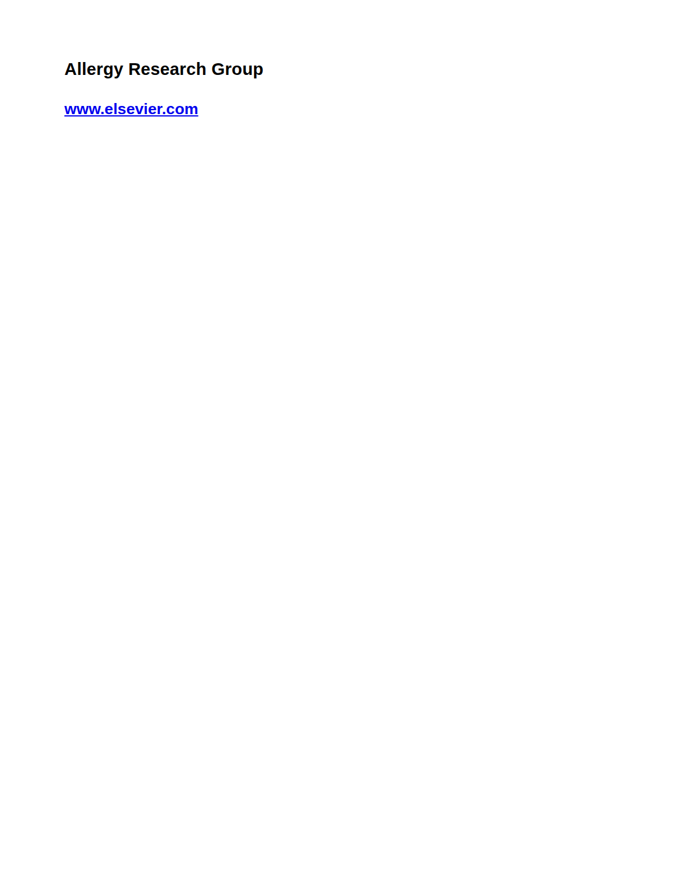Allergy Research Group
www.elsevier.com